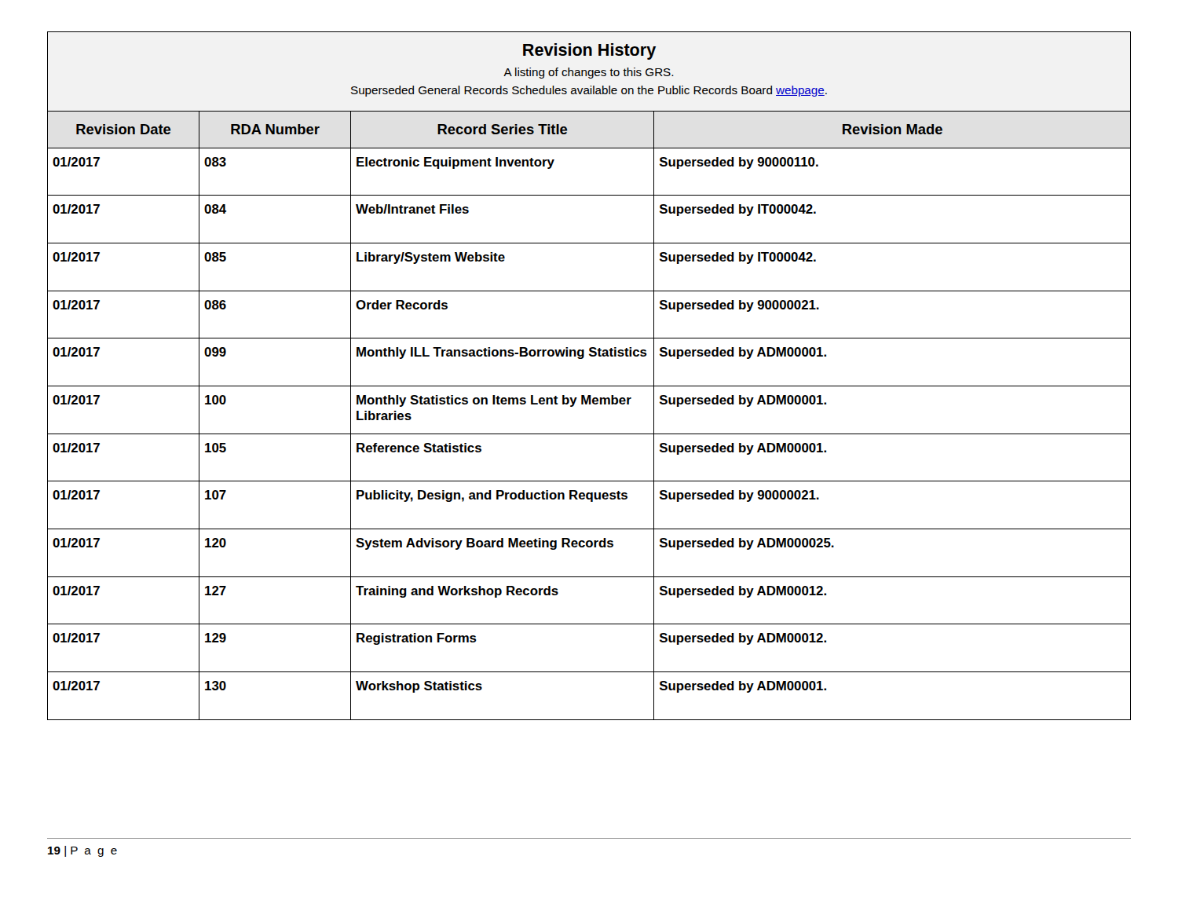Revision History A listing of changes to this GRS. Superseded General Records Schedules available on the Public Records Board webpage .
| Revision Date | RDA Number | Record Series Title | Revision Made |
| --- | --- | --- | --- |
| 01/2017 | 083 | Electronic Equipment Inventory | Superseded by 90000110. |
| 01/2017 | 084 | Web/Intranet Files | Superseded by IT000042. |
| 01/2017 | 085 | Library/System Website | Superseded by IT000042. |
| 01/2017 | 086 | Order Records | Superseded by 90000021. |
| 01/2017 | 099 | Monthly ILL Transactions-Borrowing Statistics | Superseded by ADM00001. |
| 01/2017 | 100 | Monthly Statistics on Items Lent by Member Libraries | Superseded by ADM00001. |
| 01/2017 | 105 | Reference Statistics | Superseded by ADM00001. |
| 01/2017 | 107 | Publicity, Design, and Production Requests | Superseded by 90000021. |
| 01/2017 | 120 | System Advisory Board Meeting Records | Superseded by ADM000025. |
| 01/2017 | 127 | Training and Workshop Records | Superseded by ADM00012. |
| 01/2017 | 129 | Registration Forms | Superseded by ADM00012. |
| 01/2017 | 130 | Workshop Statistics | Superseded by ADM00001. |
19 | P a g e